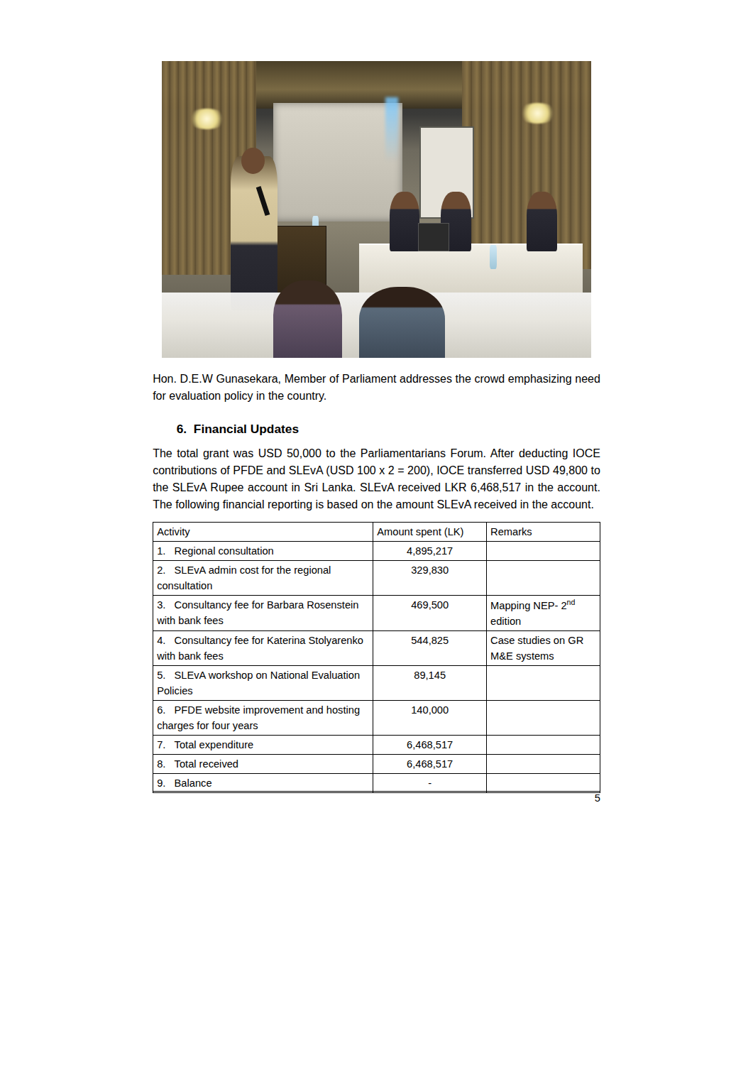Hon. D.E.W Gunasekara, Member of Parliament addresses the crowd emphasizing need for evaluation policy in the country.
6. Financial Updates
The total grant was USD 50,000 to the Parliamentarians Forum. After deducting IOCE contributions of PFDE and SLEvA (USD 100 x 2 = 200), IOCE transferred USD 49,800 to the SLEvA Rupee account in Sri Lanka. SLEvA received LKR 6,468,517 in the account. The following financial reporting is based on the amount SLEvA received in the account.
| Activity | Amount spent (LK) | Remarks |
| --- | --- | --- |
| 1. Regional consultation | 4,895,217 | |
| 2. SLEvA admin cost for the regional consultation | 329,830 | |
| 3. Consultancy fee for Barbara Rosenstein with bank fees | 469,500 | Mapping NEP- 2 nd edition |
| 4. Consultancy fee for Katerina Stolyarenko with bank fees | 544,825 | Case studies on GR M&E systems |
| 5. SLEvA workshop on National Evaluation Policies | 89,145 | |
| 6. PFDE website improvement and hosting charges for four years | 140,000 | |
| 7. Total expenditure | 6,468,517 | |
| 8. Total received | 6,468,517 | |
| 9. Balance | - | |
5